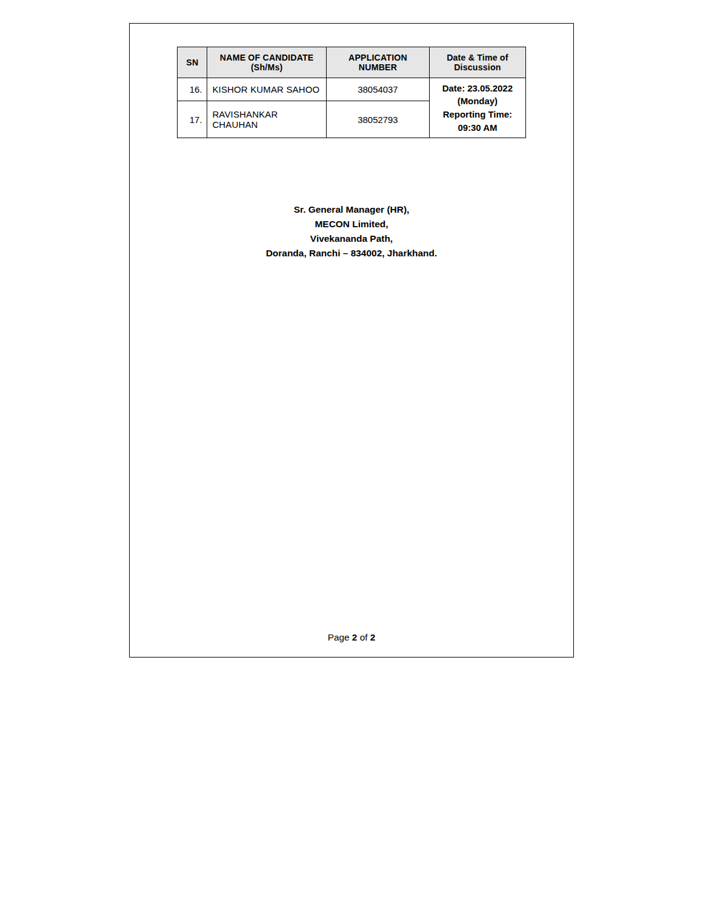| SN | NAME OF CANDIDATE (Sh/Ms) | APPLICATION NUMBER | Date & Time of Discussion |
| --- | --- | --- | --- |
| 16. | KISHOR KUMAR SAHOO | 38054037 | Date: 23.05.2022 (Monday) Reporting Time: 09:30 AM |
| 17. | RAVISHANKAR CHAUHAN | 38052793 |
Sr. General Manager (HR),
MECON Limited,
Vivekananda Path,
Doranda, Ranchi – 834002, Jharkhand.
Page 2 of 2